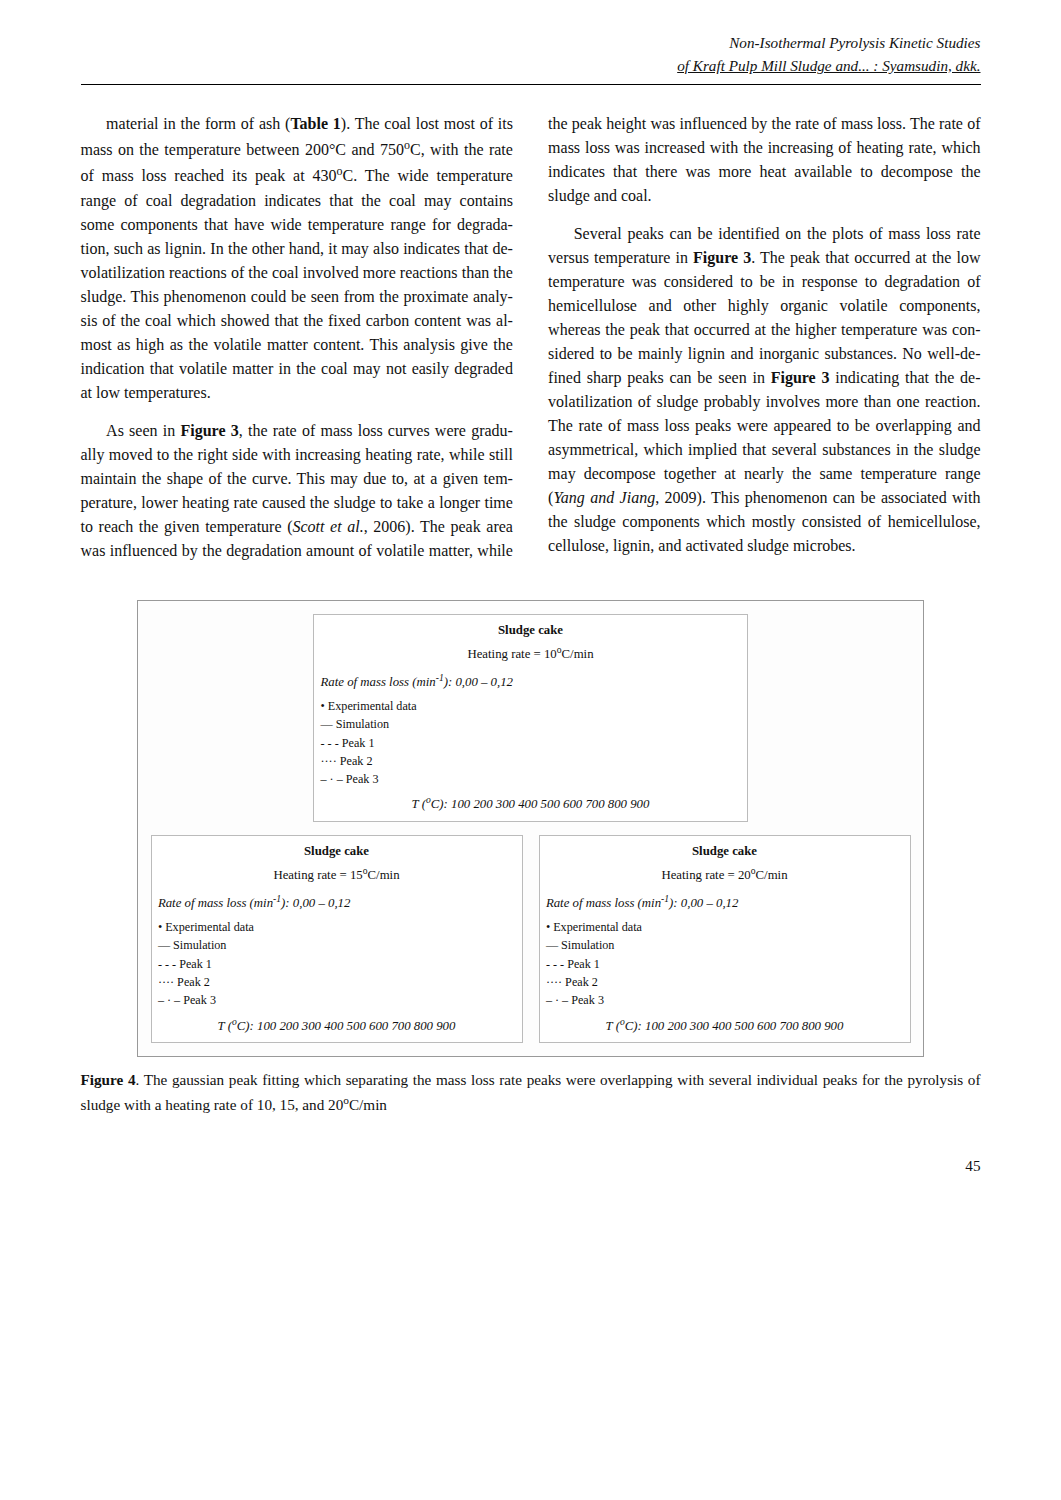Non-Isothermal Pyrolysis Kinetic Studies of Kraft Pulp Mill Sludge and... : Syamsudin, dkk.
material in the form of ash (Table 1). The coal lost most of its mass on the temperature between 200°C and 750oC, with the rate of mass loss reached its peak at 430oC. The wide temperature range of coal degradation indicates that the coal may contains some components that have wide temperature range for degradation, such as lignin. In the other hand, it may also indicates that devolatilization reactions of the coal involved more reactions than the sludge. This phenomenon could be seen from the proximate analysis of the coal which showed that the fixed carbon content was almost as high as the volatile matter content. This analysis give the indication that volatile matter in the coal may not easily degraded at low temperatures.
As seen in Figure 3, the rate of mass loss curves were gradually moved to the right side with increasing heating rate, while still maintain the shape of the curve. This may due to, at a given temperature, lower heating rate caused the sludge to take a longer time to reach the given temperature (Scott et al., 2006). The peak area was influenced by the degradation amount of volatile matter, while the peak height was influenced by the rate of mass loss. The rate of mass loss was increased with the increasing of heating rate, which indicates that there was more heat available to decompose the sludge and coal.
Several peaks can be identified on the plots of mass loss rate versus temperature in Figure 3. The peak that occurred at the low temperature was considered to be in response to degradation of hemicellulose and other highly organic volatile components, whereas the peak that occurred at the higher temperature was considered to be mainly lignin and inorganic substances. No well-defined sharp peaks can be seen in Figure 3 indicating that the devolatilization of sludge probably involves more than one reaction. The rate of mass loss peaks were appeared to be overlapping and asymmetrical, which implied that several substances in the sludge may decompose together at nearly the same temperature range (Yang and Jiang, 2009). This phenomenon can be associated with the sludge components which mostly consisted of hemicellulose, cellulose, lignin, and activated sludge microbes.
Sludge cake
Heating rate = 10oC/min
Rate of mass loss (min-1): 0,00 – 0,12
• Experimental data — Simulation - - - Peak 1 ···· Peak 2 – · – Peak 3
T (oC): 100 200 300 400 500 600 700 800 900
Sludge cake
Heating rate = 15oC/min
Rate of mass loss (min-1): 0,00 – 0,12
• Experimental data — Simulation - - - Peak 1 ···· Peak 2 – · – Peak 3
T (oC): 100 200 300 400 500 600 700 800 900
Sludge cake
Heating rate = 20oC/min
Rate of mass loss (min-1): 0,00 – 0,12
• Experimental data — Simulation - - - Peak 1 ···· Peak 2 – · – Peak 3
T (oC): 100 200 300 400 500 600 700 800 900
Figure 4. The gaussian peak fitting which separating the mass loss rate peaks were overlapping with several individual peaks for the pyrolysis of sludge with a heating rate of 10, 15, and 20oC/min
45